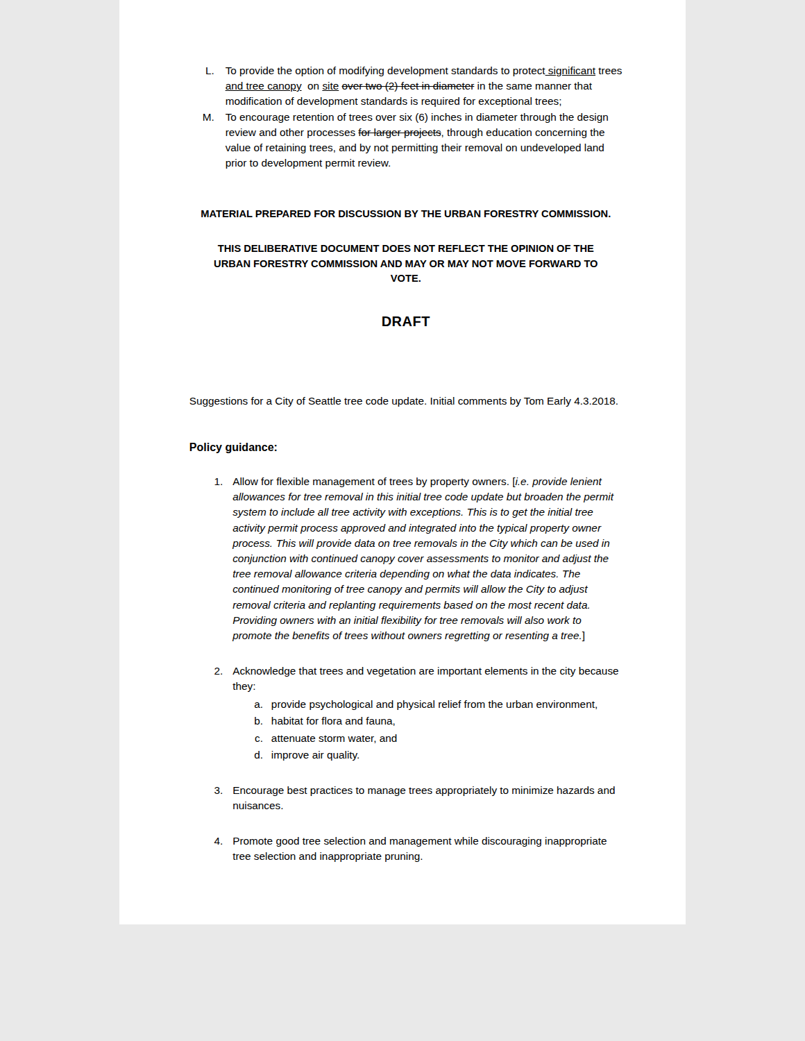To provide the option of modifying development standards to protect significant trees and tree canopy on site over two (2) feet in diameter in the same manner that modification of development standards is required for exceptional trees;
To encourage retention of trees over six (6) inches in diameter through the design review and other processes for larger projects, through education concerning the value of retaining trees, and by not permitting their removal on undeveloped land prior to development permit review.
MATERIAL PREPARED FOR DISCUSSION BY THE URBAN FORESTRY COMMISSION.
THIS DELIBERATIVE DOCUMENT DOES NOT REFLECT THE OPINION OF THE URBAN FORESTRY COMMISSION AND MAY OR MAY NOT MOVE FORWARD TO VOTE.
DRAFT
Suggestions for a City of Seattle tree code update. Initial comments by Tom Early 4.3.2018.
Policy guidance:
Allow for flexible management of trees by property owners. [i.e. provide lenient allowances for tree removal in this initial tree code update but broaden the permit system to include all tree activity with exceptions. This is to get the initial tree activity permit process approved and integrated into the typical property owner process. This will provide data on tree removals in the City which can be used in conjunction with continued canopy cover assessments to monitor and adjust the tree removal allowance criteria depending on what the data indicates. The continued monitoring of tree canopy and permits will allow the City to adjust removal criteria and replanting requirements based on the most recent data. Providing owners with an initial flexibility for tree removals will also work to promote the benefits of trees without owners regretting or resenting a tree.]
Acknowledge that trees and vegetation are important elements in the city because they:
provide psychological and physical relief from the urban environment,
habitat for flora and fauna,
attenuate storm water, and
improve air quality.
Encourage best practices to manage trees appropriately to minimize hazards and nuisances.
Promote good tree selection and management while discouraging inappropriate tree selection and inappropriate pruning.